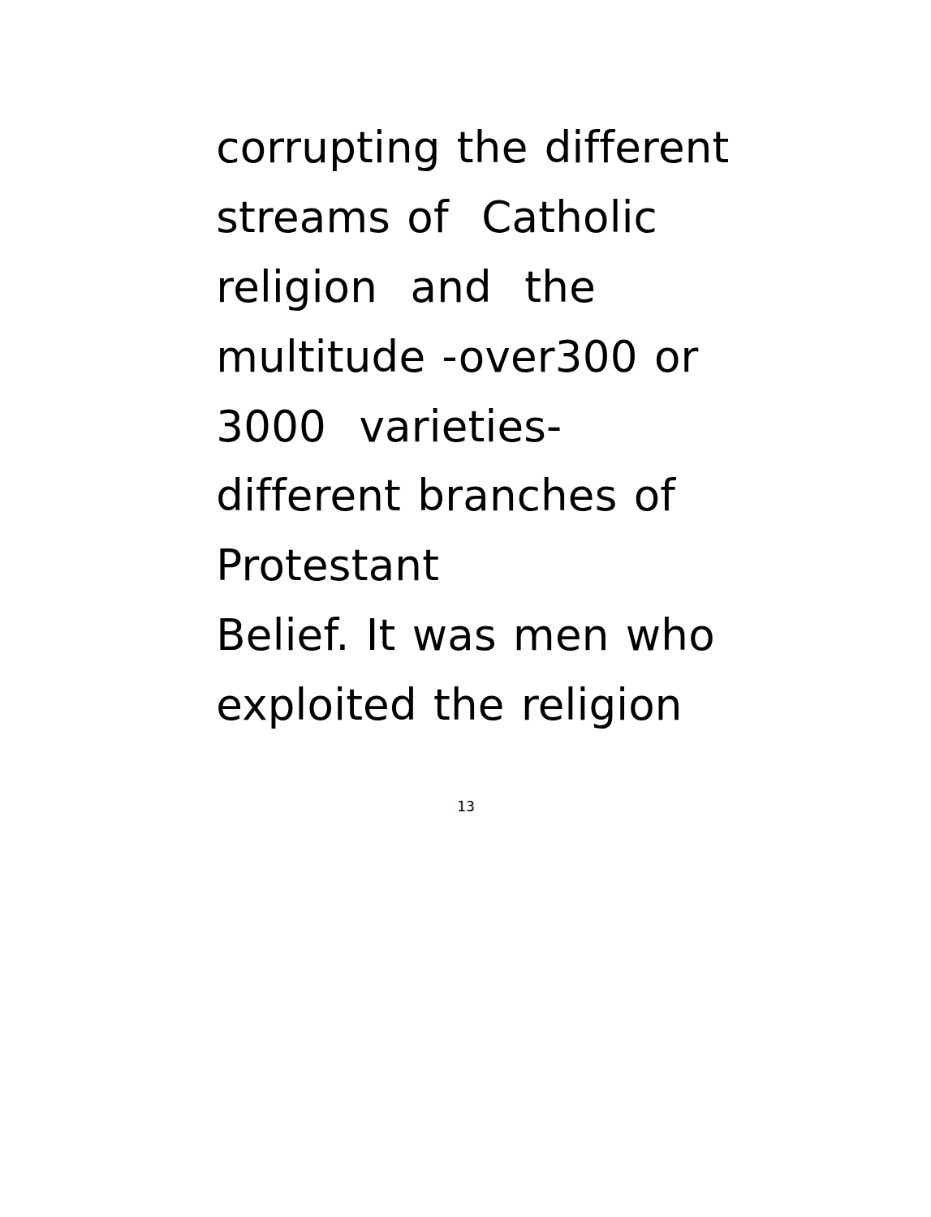corrupting the different streams of Catholic religion and the multitude -over300 or 3000 varieties- different branches of Protestant
Belief. It was men who exploited the religion
13